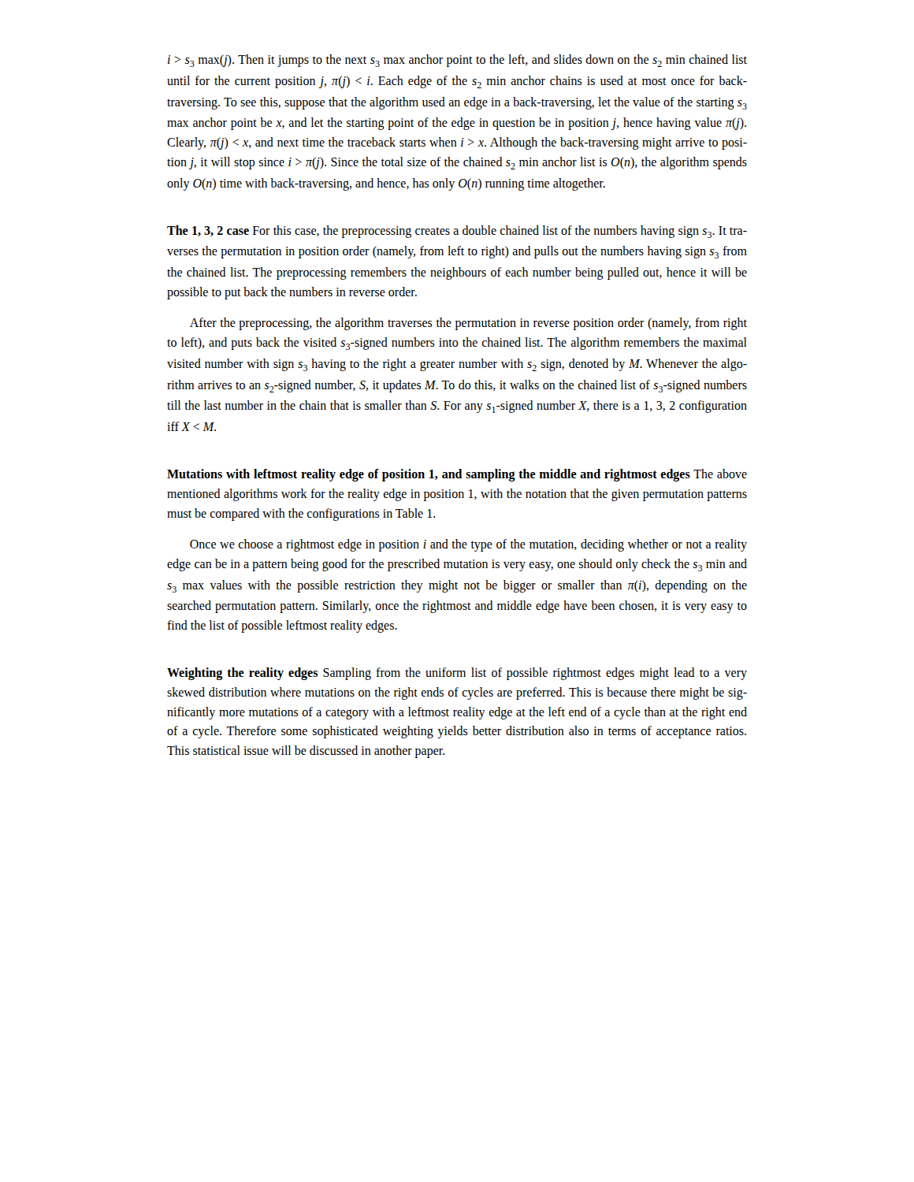i > s3 max(j). Then it jumps to the next s3 max anchor point to the left, and slides down on the s2 min chained list until for the current position j, π(j) < i. Each edge of the s2 min anchor chains is used at most once for back-traversing. To see this, suppose that the algorithm used an edge in a back-traversing, let the value of the starting s3 max anchor point be x, and let the starting point of the edge in question be in position j, hence having value π(j). Clearly, π(j) < x, and next time the traceback starts when i > x. Although the back-traversing might arrive to position j, it will stop since i > π(j). Since the total size of the chained s2 min anchor list is O(n), the algorithm spends only O(n) time with back-traversing, and hence, has only O(n) running time altogether.
The 1, 3, 2 case For this case, the preprocessing creates a double chained list of the numbers having sign s3. It traverses the permutation in position order (namely, from left to right) and pulls out the numbers having sign s3 from the chained list. The preprocessing remembers the neighbours of each number being pulled out, hence it will be possible to put back the numbers in reverse order.
After the preprocessing, the algorithm traverses the permutation in reverse position order (namely, from right to left), and puts back the visited s3-signed numbers into the chained list. The algorithm remembers the maximal visited number with sign s3 having to the right a greater number with s2 sign, denoted by M. Whenever the algorithm arrives to an s2-signed number, S, it updates M. To do this, it walks on the chained list of s3-signed numbers till the last number in the chain that is smaller than S. For any s1-signed number X, there is a 1, 3, 2 configuration iff X < M.
Mutations with leftmost reality edge of position 1, and sampling the middle and rightmost edges The above mentioned algorithms work for the reality edge in position 1, with the notation that the given permutation patterns must be compared with the configurations in Table 1.
Once we choose a rightmost edge in position i and the type of the mutation, deciding whether or not a reality edge can be in a pattern being good for the prescribed mutation is very easy, one should only check the s3 min and s3 max values with the possible restriction they might not be bigger or smaller than π(i), depending on the searched permutation pattern. Similarly, once the rightmost and middle edge have been chosen, it is very easy to find the list of possible leftmost reality edges.
Weighting the reality edges Sampling from the uniform list of possible rightmost edges might lead to a very skewed distribution where mutations on the right ends of cycles are preferred. This is because there might be significantly more mutations of a category with a leftmost reality edge at the left end of a cycle than at the right end of a cycle. Therefore some sophisticated weighting yields better distribution also in terms of acceptance ratios. This statistical issue will be discussed in another paper.